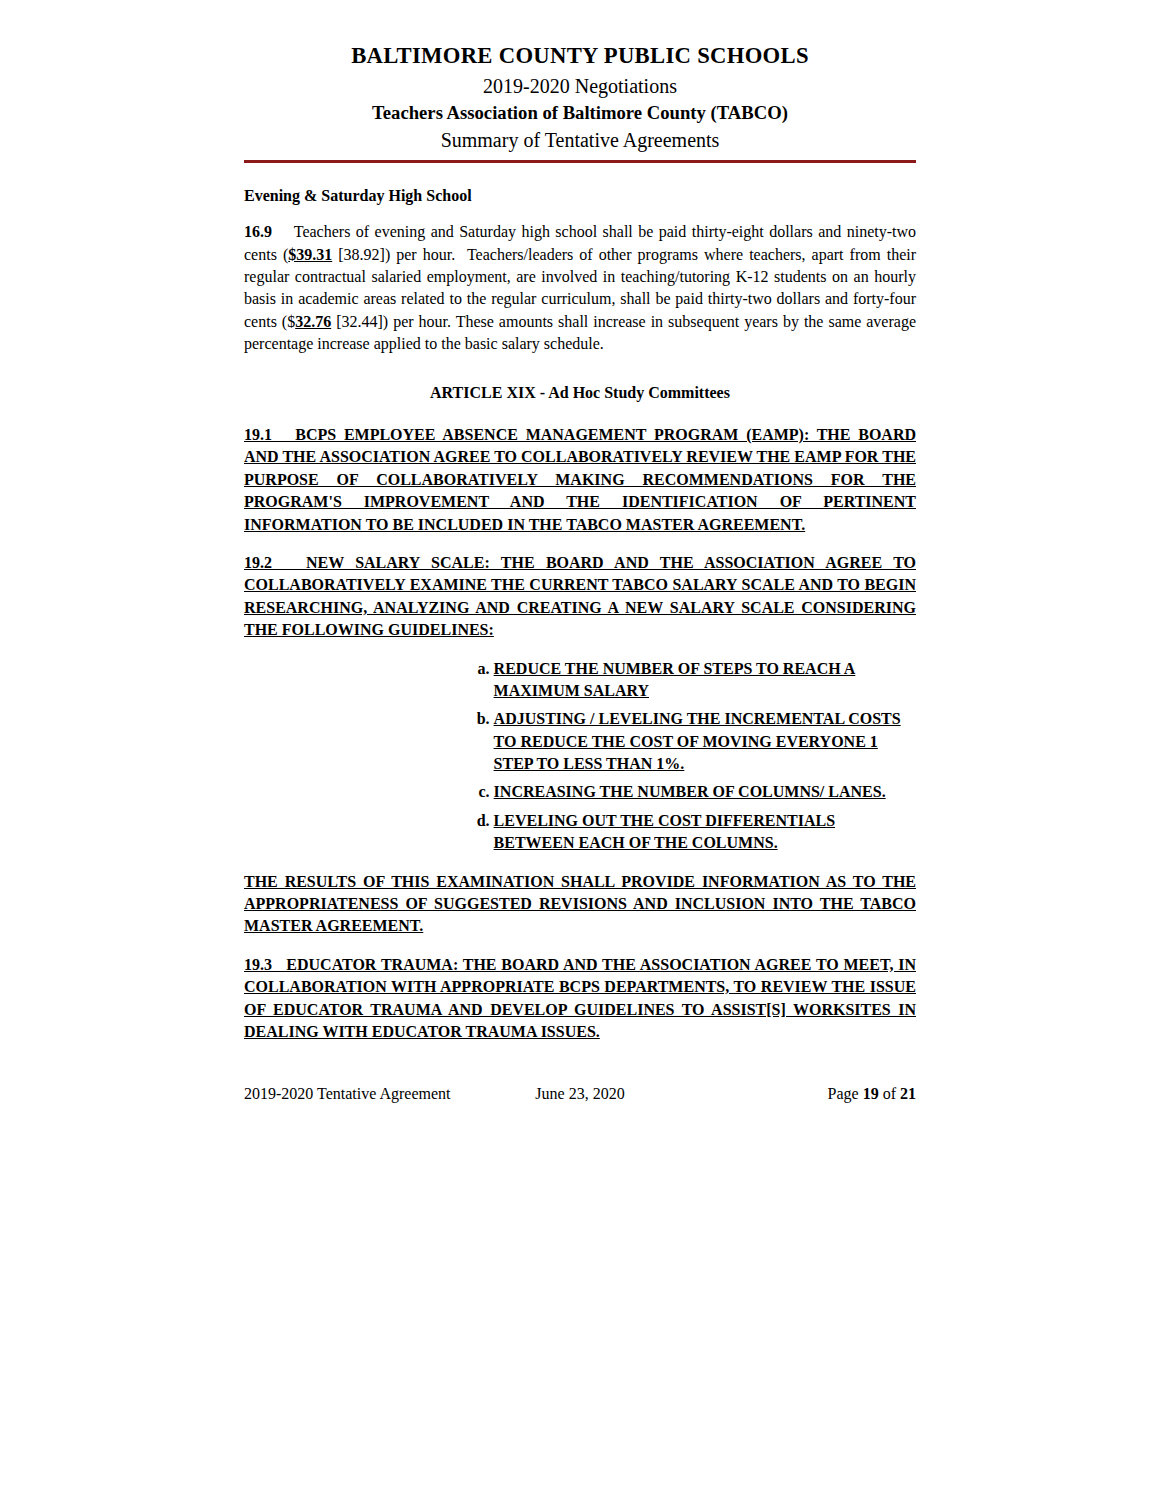BALTIMORE COUNTY PUBLIC SCHOOLS
2019-2020 Negotiations
Teachers Association of Baltimore County (TABCO)
Summary of Tentative Agreements
Evening & Saturday High School
16.9 Teachers of evening and Saturday high school shall be paid thirty-eight dollars and ninety-two cents ($39.31 [38.92]) per hour. Teachers/leaders of other programs where teachers, apart from their regular contractual salaried employment, are involved in teaching/tutoring K-12 students on an hourly basis in academic areas related to the regular curriculum, shall be paid thirty-two dollars and forty-four cents ($32.76 [32.44]) per hour. These amounts shall increase in subsequent years by the same average percentage increase applied to the basic salary schedule.
ARTICLE XIX - Ad Hoc Study Committees
19.1 BCPS Employee Absence Management Program (EAMP): The Board and the Association agree to collaboratively review the EAMP for the purpose of collaboratively making recommendations for the program's improvement and the identification of pertinent information to be included in the TABCO Master Agreement.
19.2 New Salary Scale: The Board and the Association agree to collaboratively examine the current TABCO salary scale and to begin researching, analyzing and creating a new salary scale considering the following guidelines:
Reduce the number of steps to reach a maximum salary
Adjusting / leveling the incremental costs to reduce the cost of moving everyone 1 step to less than 1%.
Increasing the number of columns/ lanes.
Leveling out the cost differentials between each of the columns.
The results of this examination shall provide information as to the appropriateness of suggested revisions and inclusion into the TABCO Master Agreement.
19.3 Educator Trauma: The Board and the Association agree to meet, in collaboration with appropriate BCPS departments, to review the issue of educator trauma and develop guidelines to assist[s] worksites in dealing with educator trauma issues.
2019-2020 Tentative Agreement
June 23, 2020
Page 19 of 21